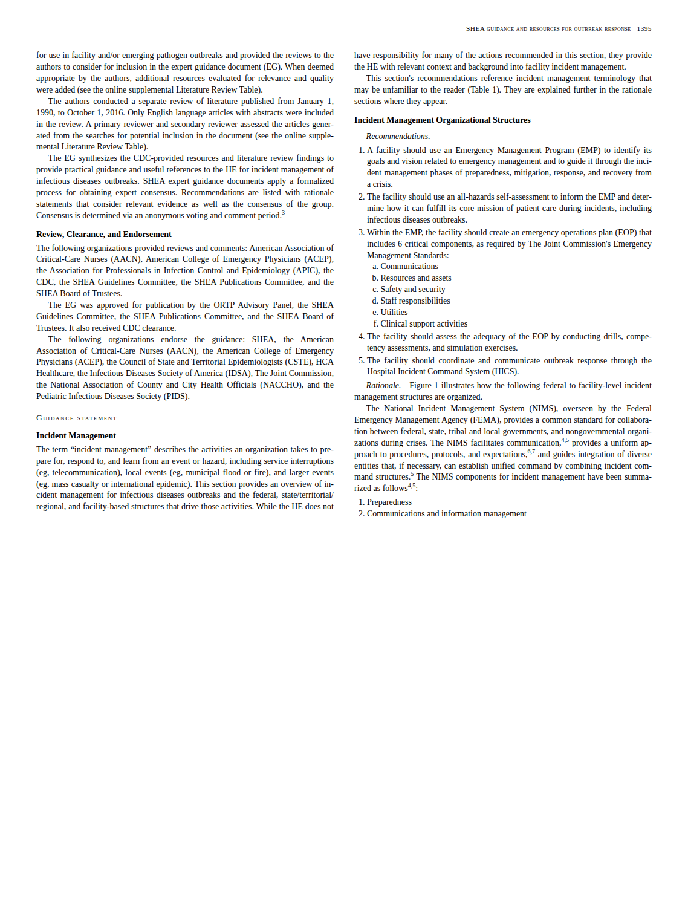SHEA guidance and resources for outbreak response 1395
for use in facility and/or emerging pathogen outbreaks and provided the reviews to the authors to consider for inclusion in the expert guidance document (EG). When deemed appropriate by the authors, additional resources evaluated for relevance and quality were added (see the online supplemental Literature Review Table).
The authors conducted a separate review of literature published from January 1, 1990, to October 1, 2016. Only English language articles with abstracts were included in the review. A primary reviewer and secondary reviewer assessed the articles generated from the searches for potential inclusion in the document (see the online supplemental Literature Review Table).
The EG synthesizes the CDC-provided resources and literature review findings to provide practical guidance and useful references to the HE for incident management of infectious diseases outbreaks. SHEA expert guidance documents apply a formalized process for obtaining expert consensus. Recommendations are listed with rationale statements that consider relevant evidence as well as the consensus of the group. Consensus is determined via an anonymous voting and comment period.3
Review, Clearance, and Endorsement
The following organizations provided reviews and comments: American Association of Critical-Care Nurses (AACN), American College of Emergency Physicians (ACEP), the Association for Professionals in Infection Control and Epidemiology (APIC), the CDC, the SHEA Guidelines Committee, the SHEA Publications Committee, and the SHEA Board of Trustees.
The EG was approved for publication by the ORTP Advisory Panel, the SHEA Guidelines Committee, the SHEA Publications Committee, and the SHEA Board of Trustees. It also received CDC clearance.
The following organizations endorse the guidance: SHEA, the American Association of Critical-Care Nurses (AACN), the American College of Emergency Physicians (ACEP), the Council of State and Territorial Epidemiologists (CSTE), HCA Healthcare, the Infectious Diseases Society of America (IDSA), The Joint Commission, the National Association of County and City Health Officials (NACCHO), and the Pediatric Infectious Diseases Society (PIDS).
Guidance statement
Incident Management
The term “incident management” describes the activities an organization takes to prepare for, respond to, and learn from an event or hazard, including service interruptions (eg, telecommunication), local events (eg, municipal flood or fire), and larger events (eg, mass casualty or international epidemic). This section provides an overview of incident management for infectious diseases outbreaks and the federal, state/territorial/ regional, and facility-based structures that drive those activities. While the HE does not have responsibility for many of the actions recommended in this section, they provide the HE with relevant context and background into facility incident management.
This section's recommendations reference incident management terminology that may be unfamiliar to the reader (Table 1). They are explained further in the rationale sections where they appear.
Incident Management Organizational Structures
Recommendations.
A facility should use an Emergency Management Program (EMP) to identify its goals and vision related to emergency management and to guide it through the incident management phases of preparedness, mitigation, response, and recovery from a crisis.
The facility should use an all-hazards self-assessment to inform the EMP and determine how it can fulfill its core mission of patient care during incidents, including infectious diseases outbreaks.
Within the EMP, the facility should create an emergency operations plan (EOP) that includes 6 critical components, as required by The Joint Commission's Emergency Management Standards:
Communications
Resources and assets
Safety and security
Staff responsibilities
Utilities
Clinical support activities
The facility should assess the adequacy of the EOP by conducting drills, competency assessments, and simulation exercises.
The facility should coordinate and communicate outbreak response through the Hospital Incident Command System (HICS).
Rationale. Figure 1 illustrates how the following federal to facility-level incident management structures are organized.
The National Incident Management System (NIMS), overseen by the Federal Emergency Management Agency (FEMA), provides a common standard for collaboration between federal, state, tribal and local governments, and nongovernmental organizations during crises. The NIMS facilitates communication,4,5 provides a uniform approach to procedures, protocols, and expectations,6,7 and guides integration of diverse entities that, if necessary, can establish unified command by combining incident command structures.5 The NIMS components for incident management have been summarized as follows4,5:
Preparedness
Communications and information management